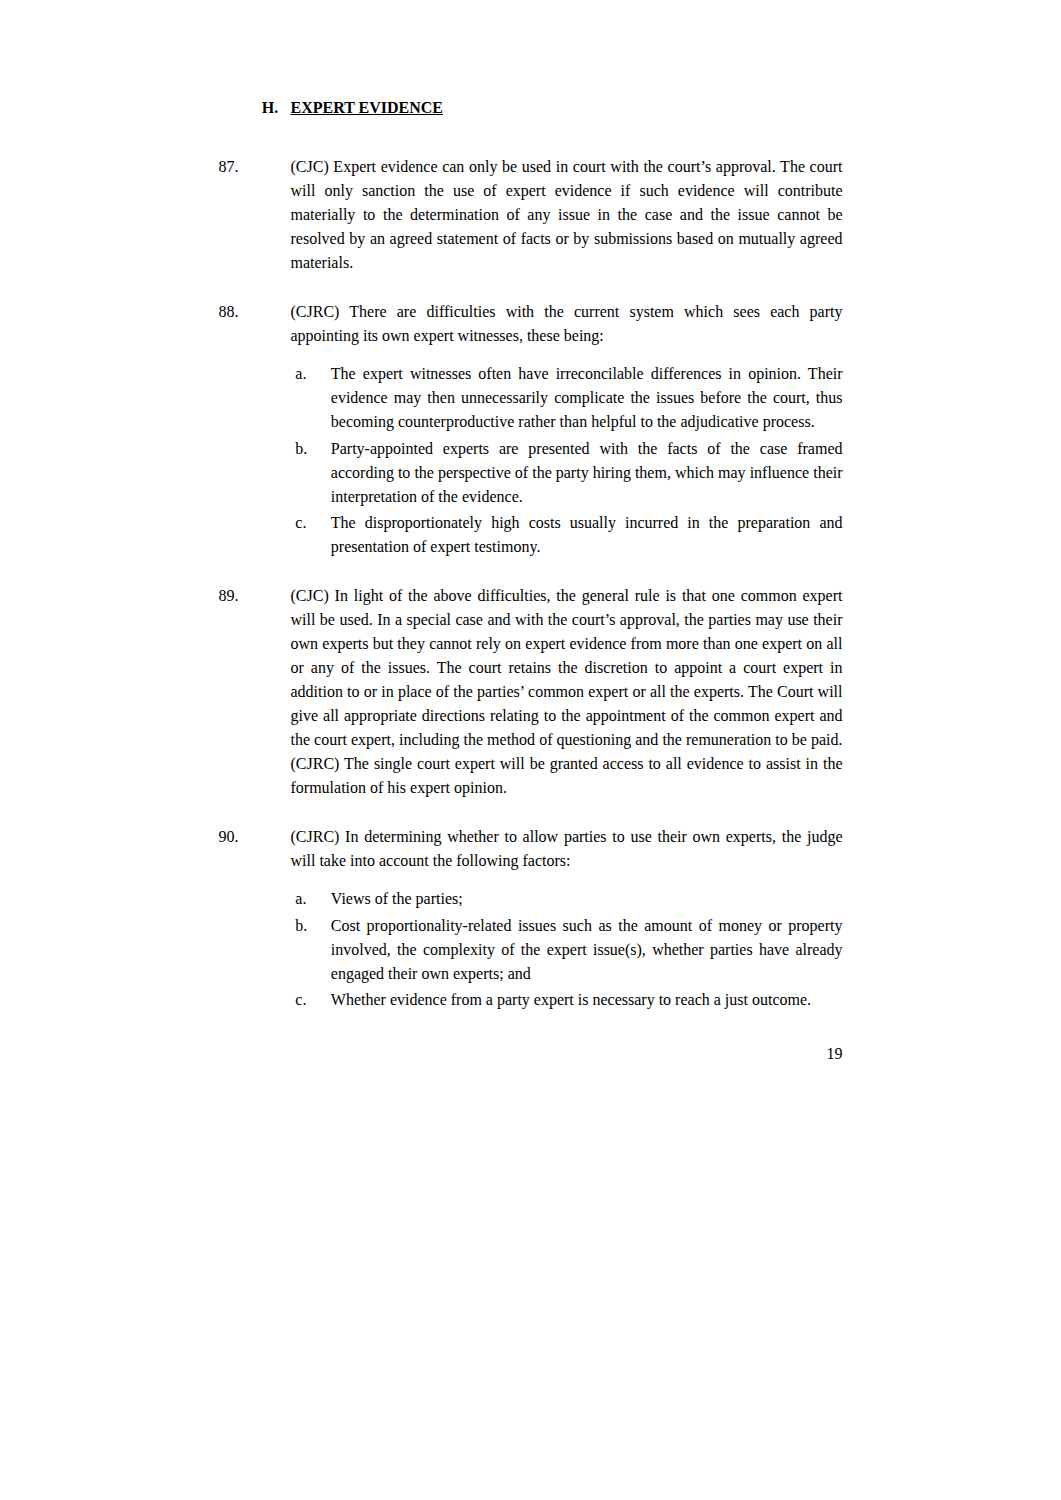H. EXPERT EVIDENCE
87. (CJC) Expert evidence can only be used in court with the court’s approval. The court will only sanction the use of expert evidence if such evidence will contribute materially to the determination of any issue in the case and the issue cannot be resolved by an agreed statement of facts or by submissions based on mutually agreed materials.
88. (CJRC) There are difficulties with the current system which sees each party appointing its own expert witnesses, these being:
a. The expert witnesses often have irreconcilable differences in opinion. Their evidence may then unnecessarily complicate the issues before the court, thus becoming counterproductive rather than helpful to the adjudicative process.
b. Party-appointed experts are presented with the facts of the case framed according to the perspective of the party hiring them, which may influence their interpretation of the evidence.
c. The disproportionately high costs usually incurred in the preparation and presentation of expert testimony.
89. (CJC) In light of the above difficulties, the general rule is that one common expert will be used. In a special case and with the court’s approval, the parties may use their own experts but they cannot rely on expert evidence from more than one expert on all or any of the issues. The court retains the discretion to appoint a court expert in addition to or in place of the parties’ common expert or all the experts. The Court will give all appropriate directions relating to the appointment of the common expert and the court expert, including the method of questioning and the remuneration to be paid. (CJRC) The single court expert will be granted access to all evidence to assist in the formulation of his expert opinion.
90. (CJRC) In determining whether to allow parties to use their own experts, the judge will take into account the following factors:
a. Views of the parties;
b. Cost proportionality-related issues such as the amount of money or property involved, the complexity of the expert issue(s), whether parties have already engaged their own experts; and
c. Whether evidence from a party expert is necessary to reach a just outcome.
19